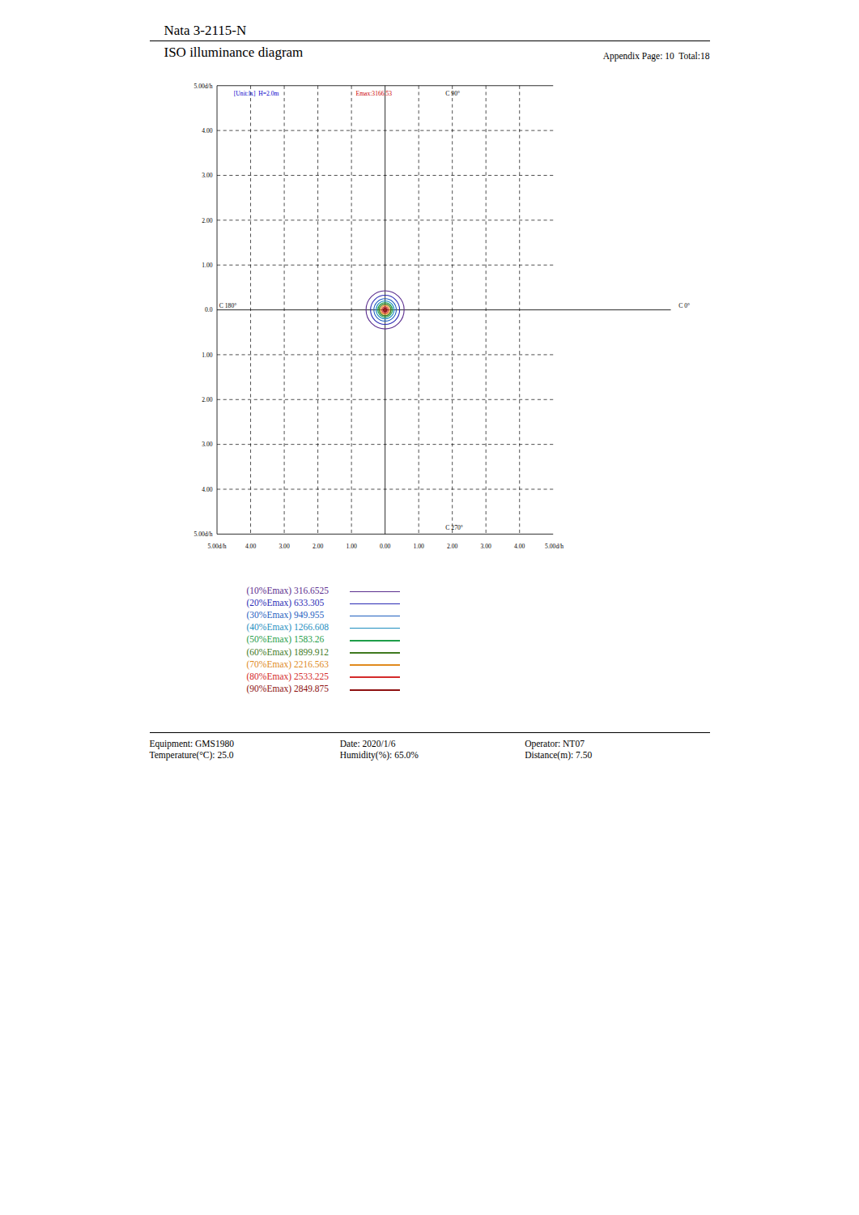Nata 3-2115-N
ISO illuminance diagram
Appendix Page: 10 Total:18
Plot geometry (SVG user units): x: 0.00 at 420 ; 1.00 d/h = 60 px (5.00 left = 120, 5.00 right = 720) y: 0.00 at 420 ; 1.00 d/h = 40 px (5.00 top = 220 ... wait see below) Actual mapping used: left edge x=120 (5.00d/h), right edge x=720 (5.00d/h), center x=420 (0.00) top edge y=30 (5.00d/h), bottom edge y=830 (5.00d/h), center y=430 (0.0) => 1.00 d/h = 60 px horizontally, 80 px vertically [Unit:lx] H=2.0m Emax:3166.53 C 90° C 270° C 180° C 0° 5.00d/h 4.00 3.00 2.00 1.00 0.0 1.00 2.00 3.00 4.00 5.00d/h 5.00d/h 4.00 3.00 2.00 1.00 0.00 1.00 2.00 3.00 4.00 5.00d/h
| (10%Emax) 316.6525 | |
| (20%Emax) 633.305 | |
| (30%Emax) 949.955 | |
| (40%Emax) 1266.608 | |
| (50%Emax) 1583.26 | |
| (60%Emax) 1899.912 | |
| (70%Emax) 2216.563 | |
| (80%Emax) 2533.225 | |
| (90%Emax) 2849.875 | |
| Equipment: GMS1980 | Date: 2020/1/6 | Operator: NT07 |
| Temperature(°C): 25.0 | Humidity(%): 65.0% | Distance(m): 7.50 |